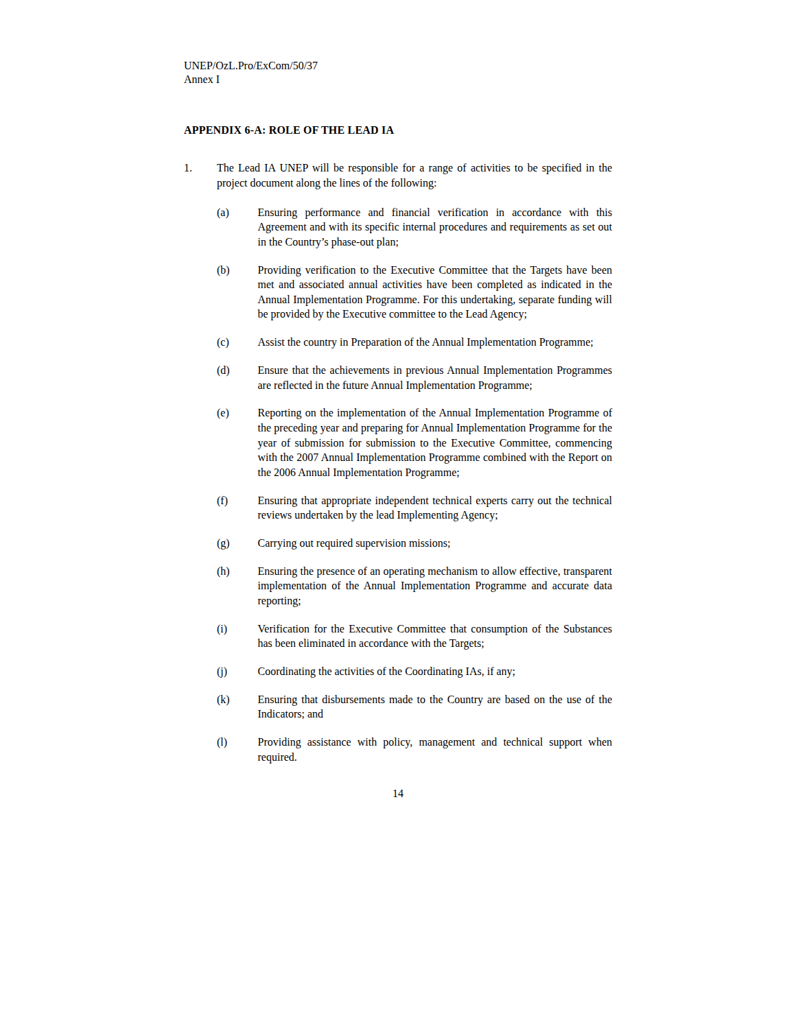UNEP/OzL.Pro/ExCom/50/37
Annex I
APPENDIX 6-A: ROLE OF THE LEAD IA
1.
The Lead IA UNEP will be responsible for a range of activities to be specified in the project document along the lines of the following:
(a) Ensuring performance and financial verification in accordance with this Agreement and with its specific internal procedures and requirements as set out in the Country’s phase-out plan;
(b) Providing verification to the Executive Committee that the Targets have been met and associated annual activities have been completed as indicated in the Annual Implementation Programme. For this undertaking, separate funding will be provided by the Executive committee to the Lead Agency;
(c) Assist the country in Preparation of the Annual Implementation Programme;
(d) Ensure that the achievements in previous Annual Implementation Programmes are reflected in the future Annual Implementation Programme;
(e) Reporting on the implementation of the Annual Implementation Programme of the preceding year and preparing for Annual Implementation Programme for the year of submission for submission to the Executive Committee, commencing with the 2007 Annual Implementation Programme combined with the Report on the 2006 Annual Implementation Programme;
(f) Ensuring that appropriate independent technical experts carry out the technical reviews undertaken by the lead Implementing Agency;
(g) Carrying out required supervision missions;
(h) Ensuring the presence of an operating mechanism to allow effective, transparent implementation of the Annual Implementation Programme and accurate data reporting;
(i) Verification for the Executive Committee that consumption of the Substances has been eliminated in accordance with the Targets;
(j) Coordinating the activities of the Coordinating IAs, if any;
(k) Ensuring that disbursements made to the Country are based on the use of the Indicators; and
(l) Providing assistance with policy, management and technical support when required.
14